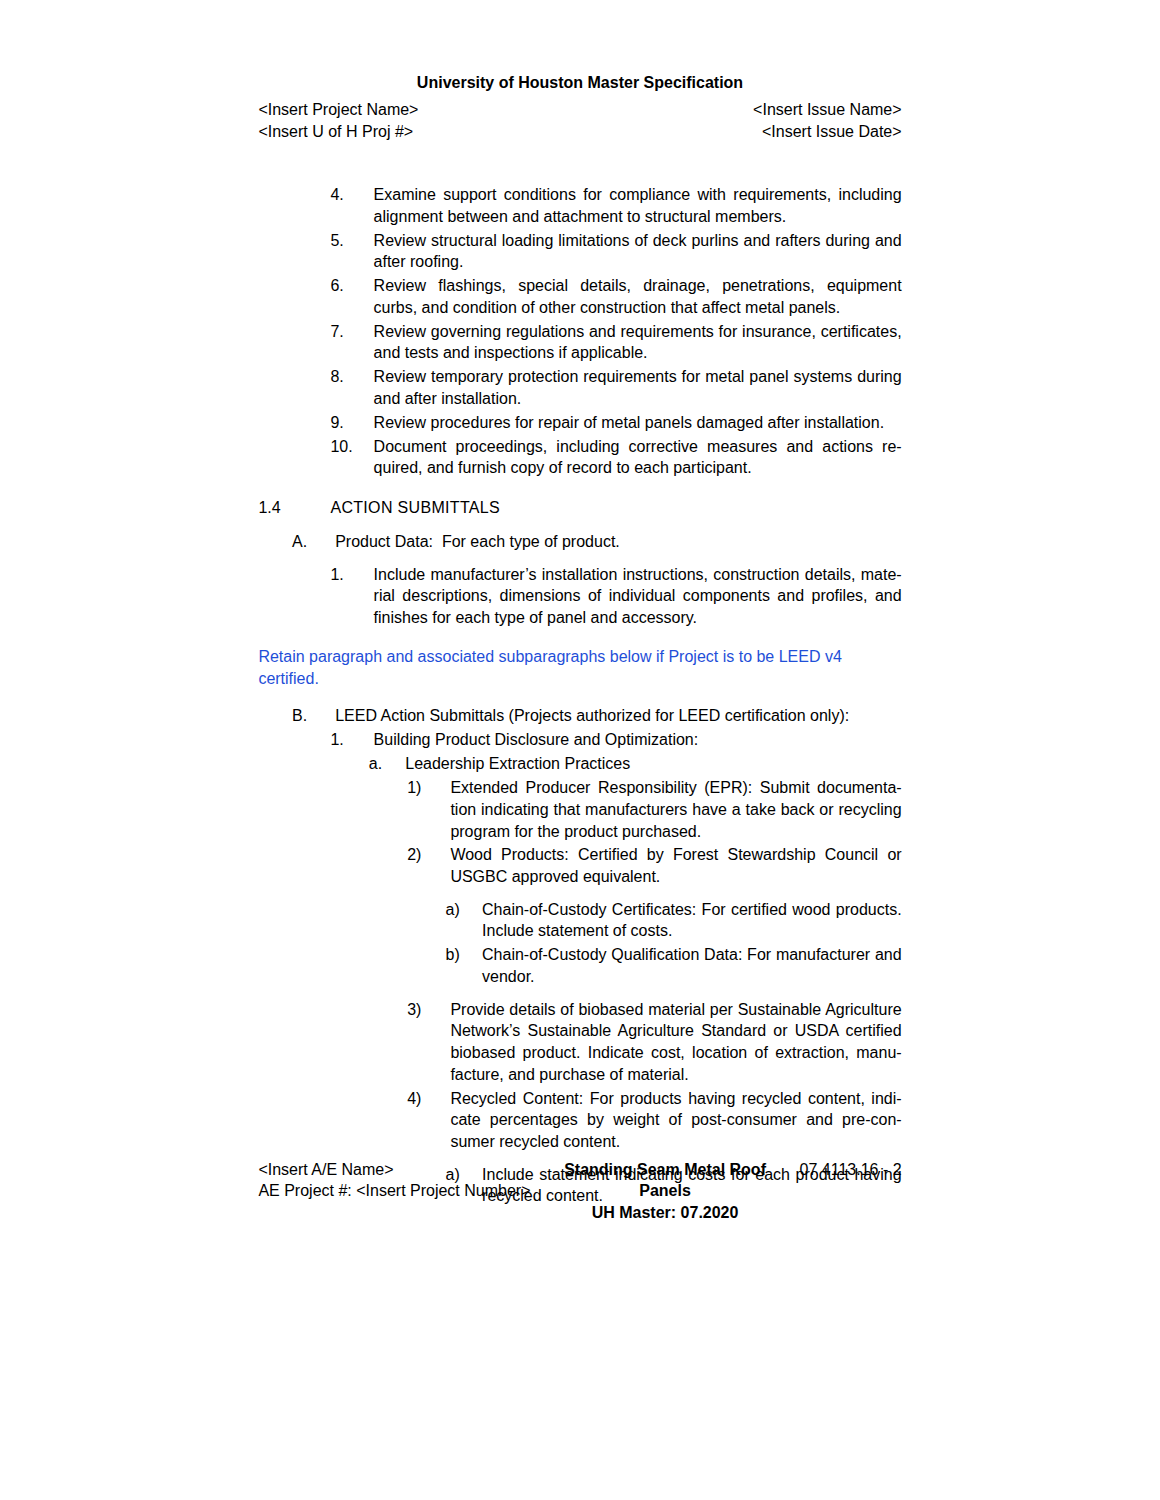University of Houston Master Specification
<Insert Project Name>
<Insert U of H Proj #>
<Insert Issue Name>
<Insert Issue Date>
4.
Examine support conditions for compliance with requirements, including alignment between and attachment to structural members.
5.
Review structural loading limitations of deck purlins and rafters during and after roofing.
6.
Review flashings, special details, drainage, penetrations, equipment curbs, and condition of other construction that affect metal panels.
7.
Review governing regulations and requirements for insurance, certificates, and tests and inspections if applicable.
8.
Review temporary protection requirements for metal panel systems during and after installation.
9.
Review procedures for repair of metal panels damaged after installation.
10.
Document proceedings, including corrective measures and actions required, and furnish copy of record to each participant.
1.4
ACTION SUBMITTALS
A.
Product Data: For each type of product.
1.
Include manufacturer’s installation instructions, construction details, material descriptions, dimensions of individual components and profiles, and finishes for each type of panel and accessory.
Retain paragraph and associated subparagraphs below if Project is to be LEED v4 certified.
B.
LEED Action Submittals (Projects authorized for LEED certification only):
1.
Building Product Disclosure and Optimization:
a.
Leadership Extraction Practices
1)
Extended Producer Responsibility (EPR): Submit documentation indicating that manufacturers have a take back or recycling program for the product purchased.
2)
Wood Products: Certified by Forest Stewardship Council or USGBC approved equivalent.
a)
Chain-of-Custody Certificates: For certified wood products. Include statement of costs.
b)
Chain-of-Custody Qualification Data: For manufacturer and vendor.
3)
Provide details of biobased material per Sustainable Agriculture Network’s Sustainable Agriculture Standard or USDA certified biobased product. Indicate cost, location of extraction, manufacture, and purchase of material.
4)
Recycled Content: For products having recycled content, indicate percentages by weight of post-consumer and pre-consumer recycled content.
a)
Include statement indicating costs for each product having recycled content.
<Insert A/E Name>
AE Project #: <Insert Project Number>
Standing Seam Metal Roof Panels
UH Master: 07.2020
07 4113.16 - 2